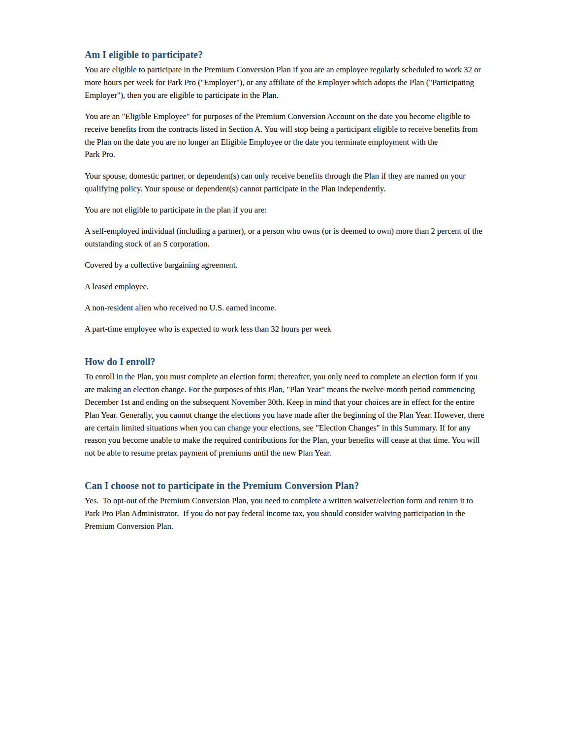Am I eligible to participate?
You are eligible to participate in the Premium Conversion Plan if you are an employee regularly scheduled to work 32 or more hours per week for Park Pro ("Employer"), or any affiliate of the Employer which adopts the Plan ("Participating Employer"), then you are eligible to participate in the Plan.
You are an "Eligible Employee" for purposes of the Premium Conversion Account on the date you become eligible to receive benefits from the contracts listed in Section A. You will stop being a participant eligible to receive benefits from the Plan on the date you are no longer an Eligible Employee or the date you terminate employment with the
Park Pro.
Your spouse, domestic partner, or dependent(s) can only receive benefits through the Plan if they are named on your qualifying policy. Your spouse or dependent(s) cannot participate in the Plan independently.
You are not eligible to participate in the plan if you are:
A self-employed individual (including a partner), or a person who owns (or is deemed to own) more than 2 percent of the outstanding stock of an S corporation.
Covered by a collective bargaining agreement.
A leased employee.
A non-resident alien who received no U.S. earned income.
A part-time employee who is expected to work less than 32 hours per week
How do I enroll?
To enroll in the Plan, you must complete an election form; thereafter, you only need to complete an election form if you are making an election change. For the purposes of this Plan, "Plan Year" means the twelve-month period commencing December 1st and ending on the subsequent November 30th. Keep in mind that your choices are in effect for the entire Plan Year. Generally, you cannot change the elections you have made after the beginning of the Plan Year. However, there are certain limited situations when you can change your elections, see "Election Changes" in this Summary. If for any reason you become unable to make the required contributions for the Plan, your benefits will cease at that time. You will not be able to resume pretax payment of premiums until the new Plan Year.
Can I choose not to participate in the Premium Conversion Plan?
Yes. To opt-out of the Premium Conversion Plan, you need to complete a written waiver/election form and return it to Park Pro Plan Administrator. If you do not pay federal income tax, you should consider waiving participation in the Premium Conversion Plan.